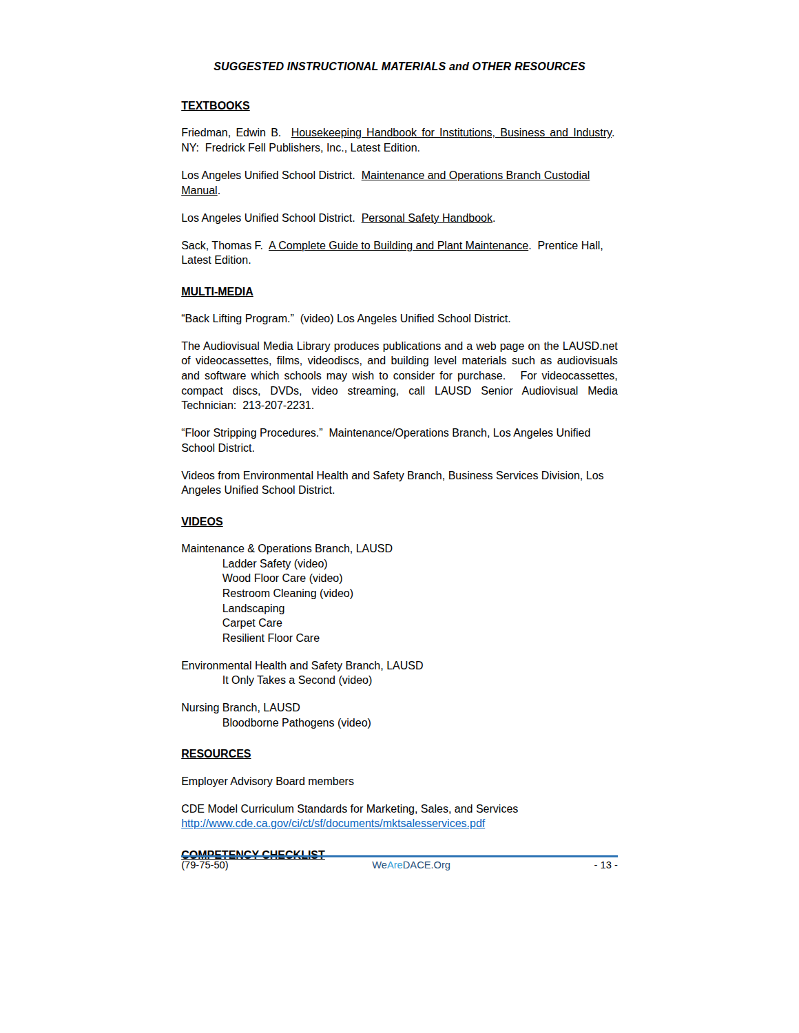SUGGESTED INSTRUCTIONAL MATERIALS and OTHER RESOURCES
TEXTBOOKS
Friedman, Edwin B. Housekeeping Handbook for Institutions, Business and Industry. NY: Fredrick Fell Publishers, Inc., Latest Edition.
Los Angeles Unified School District. Maintenance and Operations Branch Custodial Manual.
Los Angeles Unified School District. Personal Safety Handbook.
Sack, Thomas F. A Complete Guide to Building and Plant Maintenance. Prentice Hall, Latest Edition.
MULTI-MEDIA
“Back Lifting Program.” (video) Los Angeles Unified School District.
The Audiovisual Media Library produces publications and a web page on the LAUSD.net of videocassettes, films, videodiscs, and building level materials such as audiovisuals and software which schools may wish to consider for purchase. For videocassettes, compact discs, DVDs, video streaming, call LAUSD Senior Audiovisual Media Technician: 213-207-2231.
“Floor Stripping Procedures.” Maintenance/Operations Branch, Los Angeles Unified School District.
Videos from Environmental Health and Safety Branch, Business Services Division, Los Angeles Unified School District.
VIDEOS
Maintenance & Operations Branch, LAUSD
Ladder Safety (video)
Wood Floor Care (video)
Restroom Cleaning (video)
Landscaping
Carpet Care
Resilient Floor Care
Environmental Health and Safety Branch, LAUSD
It Only Takes a Second (video)
Nursing Branch, LAUSD
Bloodborne Pathogens (video)
RESOURCES
Employer Advisory Board members
CDE Model Curriculum Standards for Marketing, Sales, and Services
http://www.cde.ca.gov/ci/ct/sf/documents/mktsalesservices.pdf
COMPETENCY CHECKLIST
(79-75-50)
We Are DACE.Org
- 13 -